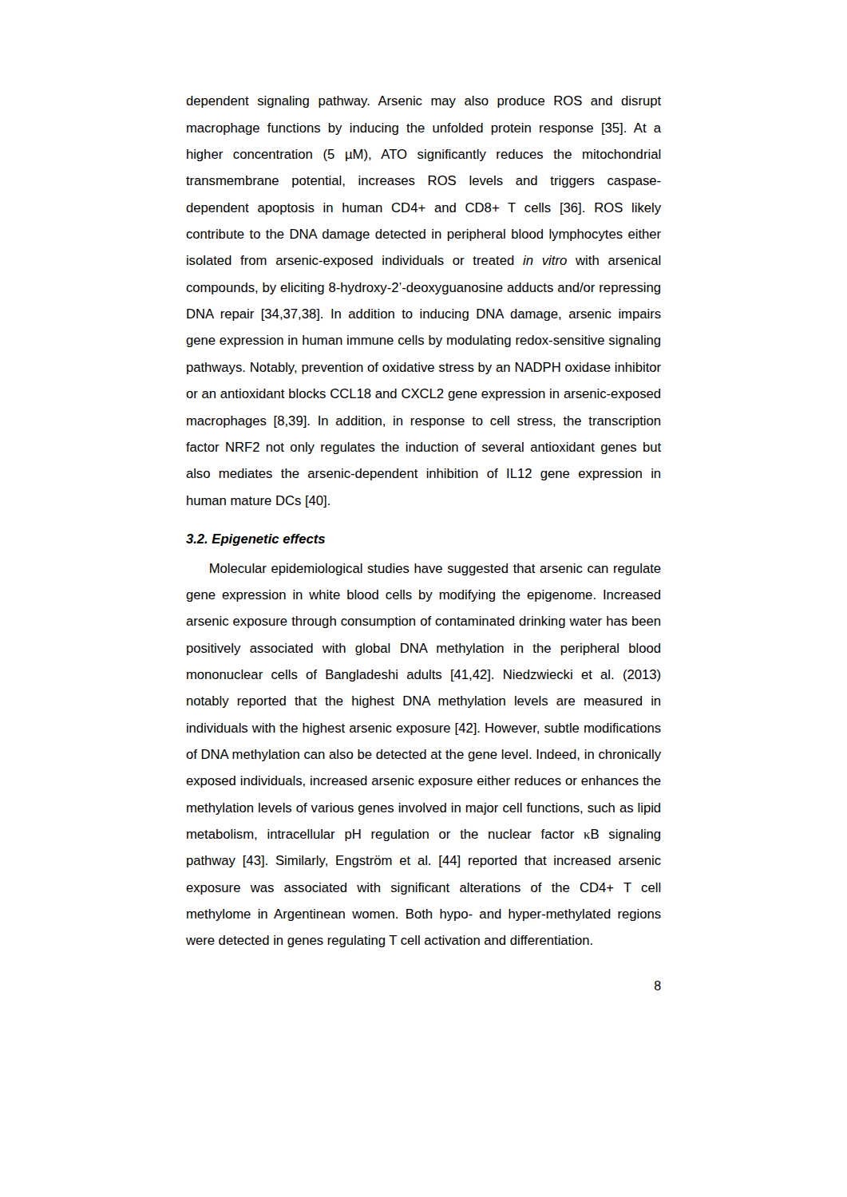dependent signaling pathway. Arsenic may also produce ROS and disrupt macrophage functions by inducing the unfolded protein response [35]. At a higher concentration (5 µM), ATO significantly reduces the mitochondrial transmembrane potential, increases ROS levels and triggers caspase-dependent apoptosis in human CD4+ and CD8+ T cells [36]. ROS likely contribute to the DNA damage detected in peripheral blood lymphocytes either isolated from arsenic-exposed individuals or treated in vitro with arsenical compounds, by eliciting 8-hydroxy-2’-deoxyguanosine adducts and/or repressing DNA repair [34,37,38]. In addition to inducing DNA damage, arsenic impairs gene expression in human immune cells by modulating redox-sensitive signaling pathways. Notably, prevention of oxidative stress by an NADPH oxidase inhibitor or an antioxidant blocks CCL18 and CXCL2 gene expression in arsenic-exposed macrophages [8,39]. In addition, in response to cell stress, the transcription factor NRF2 not only regulates the induction of several antioxidant genes but also mediates the arsenic-dependent inhibition of IL12 gene expression in human mature DCs [40].
3.2. Epigenetic effects
Molecular epidemiological studies have suggested that arsenic can regulate gene expression in white blood cells by modifying the epigenome. Increased arsenic exposure through consumption of contaminated drinking water has been positively associated with global DNA methylation in the peripheral blood mononuclear cells of Bangladeshi adults [41,42]. Niedzwiecki et al. (2013) notably reported that the highest DNA methylation levels are measured in individuals with the highest arsenic exposure [42]. However, subtle modifications of DNA methylation can also be detected at the gene level. Indeed, in chronically exposed individuals, increased arsenic exposure either reduces or enhances the methylation levels of various genes involved in major cell functions, such as lipid metabolism, intracellular pH regulation or the nuclear factor κ B signaling pathway [43]. Similarly, Engström et al. [44] reported that increased arsenic exposure was associated with significant alterations of the CD4+ T cell methylome in Argentinean women. Both hypo- and hyper-methylated regions were detected in genes regulating T cell activation and differentiation.
8